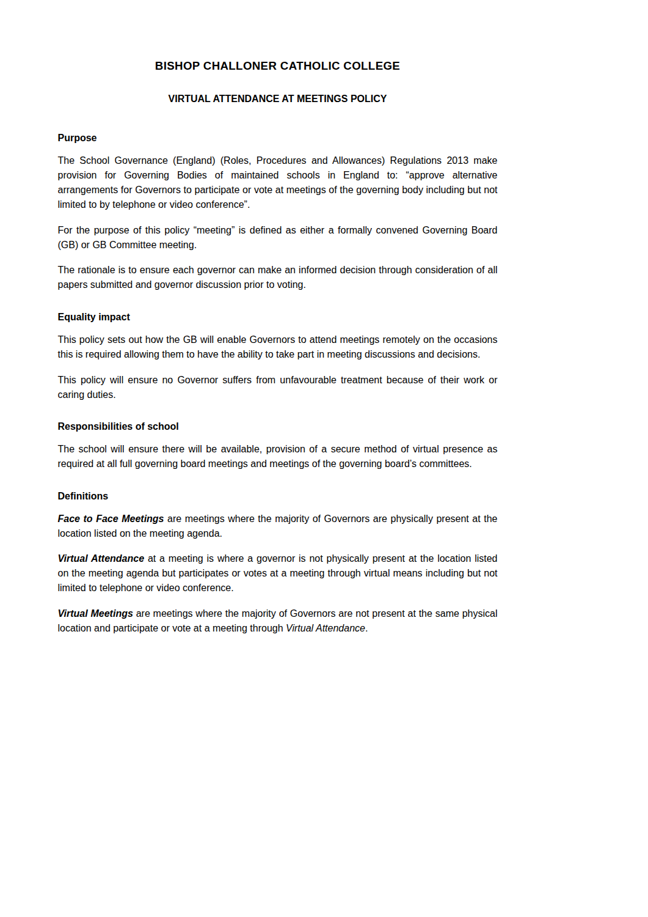BISHOP CHALLONER CATHOLIC COLLEGE
VIRTUAL ATTENDANCE AT MEETINGS POLICY
Purpose
The School Governance (England) (Roles, Procedures and Allowances) Regulations 2013 make provision for Governing Bodies of maintained schools in England to: “approve alternative arrangements for Governors to participate or vote at meetings of the governing body including but not limited to by telephone or video conference”.
For the purpose of this policy “meeting” is defined as either a formally convened Governing Board (GB) or GB Committee meeting.
The rationale is to ensure each governor can make an informed decision through consideration of all papers submitted and governor discussion prior to voting.
Equality impact
This policy sets out how the GB will enable Governors to attend meetings remotely on the occasions this is required allowing them to have the ability to take part in meeting discussions and decisions.
This policy will ensure no Governor suffers from unfavourable treatment because of their work or caring duties.
Responsibilities of school
The school will ensure there will be available, provision of a secure method of virtual presence as required at all full governing board meetings and meetings of the governing board’s committees.
Definitions
Face to Face Meetings are meetings where the majority of Governors are physically present at the location listed on the meeting agenda.
Virtual Attendance at a meeting is where a governor is not physically present at the location listed on the meeting agenda but participates or votes at a meeting through virtual means including but not limited to telephone or video conference.
Virtual Meetings are meetings where the majority of Governors are not present at the same physical location and participate or vote at a meeting through Virtual Attendance.